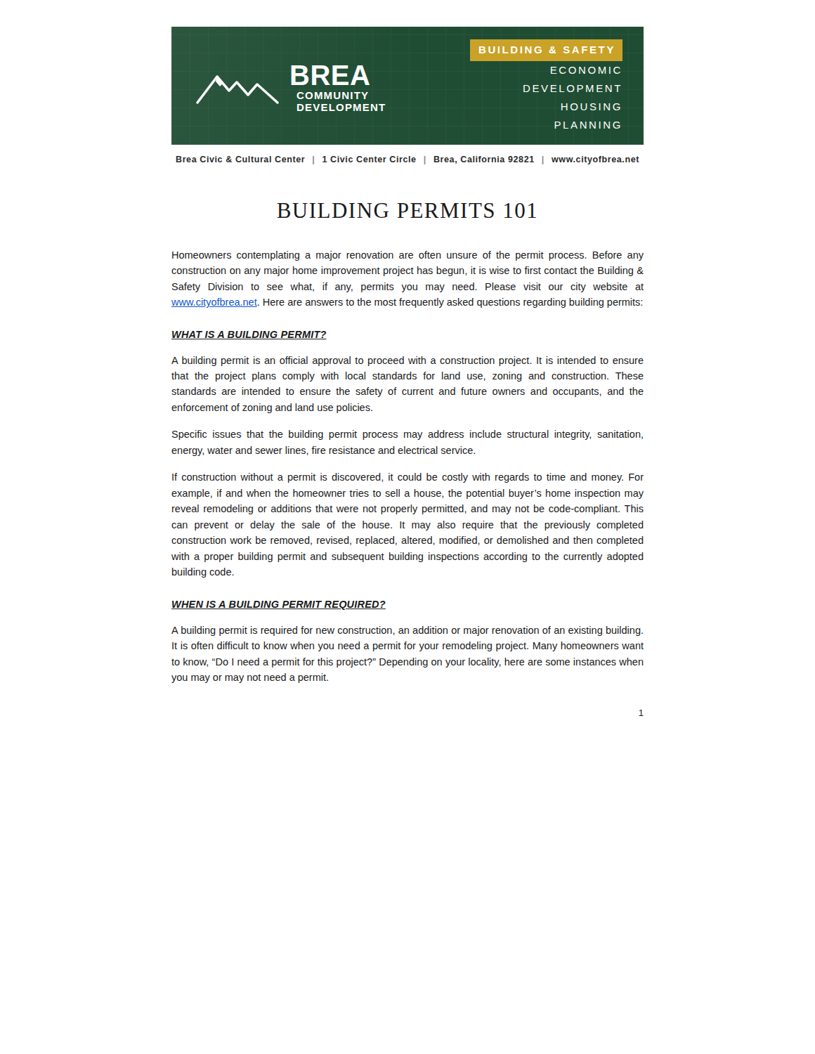BREA COMMUNITY
DEVELOPMENT
BUILDING & SAFETY
ECONOMIC DEVELOPMENT
HOUSING
PLANNING
Brea Civic & Cultural Center | 1 Civic Center Circle | Brea, California 92821 | www.cityofbrea.net
BUILDING PERMITS 101
Homeowners contemplating a major renovation are often unsure of the permit process. Before any construction on any major home improvement project has begun, it is wise to first contact the Building & Safety Division to see what, if any, permits you may need. Please visit our city website at www.cityofbrea.net. Here are answers to the most frequently asked questions regarding building permits:
What is a building permit?
A building permit is an official approval to proceed with a construction project. It is intended to ensure that the project plans comply with local standards for land use, zoning and construction. These standards are intended to ensure the safety of current and future owners and occupants, and the enforcement of zoning and land use policies.
Specific issues that the building permit process may address include structural integrity, sanitation, energy, water and sewer lines, fire resistance and electrical service.
If construction without a permit is discovered, it could be costly with regards to time and money. For example, if and when the homeowner tries to sell a house, the potential buyer’s home inspection may reveal remodeling or additions that were not properly permitted, and may not be code-compliant. This can prevent or delay the sale of the house. It may also require that the previously completed construction work be removed, revised, replaced, altered, modified, or demolished and then completed with a proper building permit and subsequent building inspections according to the currently adopted building code.
When is a building permit required?
A building permit is required for new construction, an addition or major renovation of an existing building. It is often difficult to know when you need a permit for your remodeling project. Many homeowners want to know, “Do I need a permit for this project?” Depending on your locality, here are some instances when you may or may not need a permit.
1